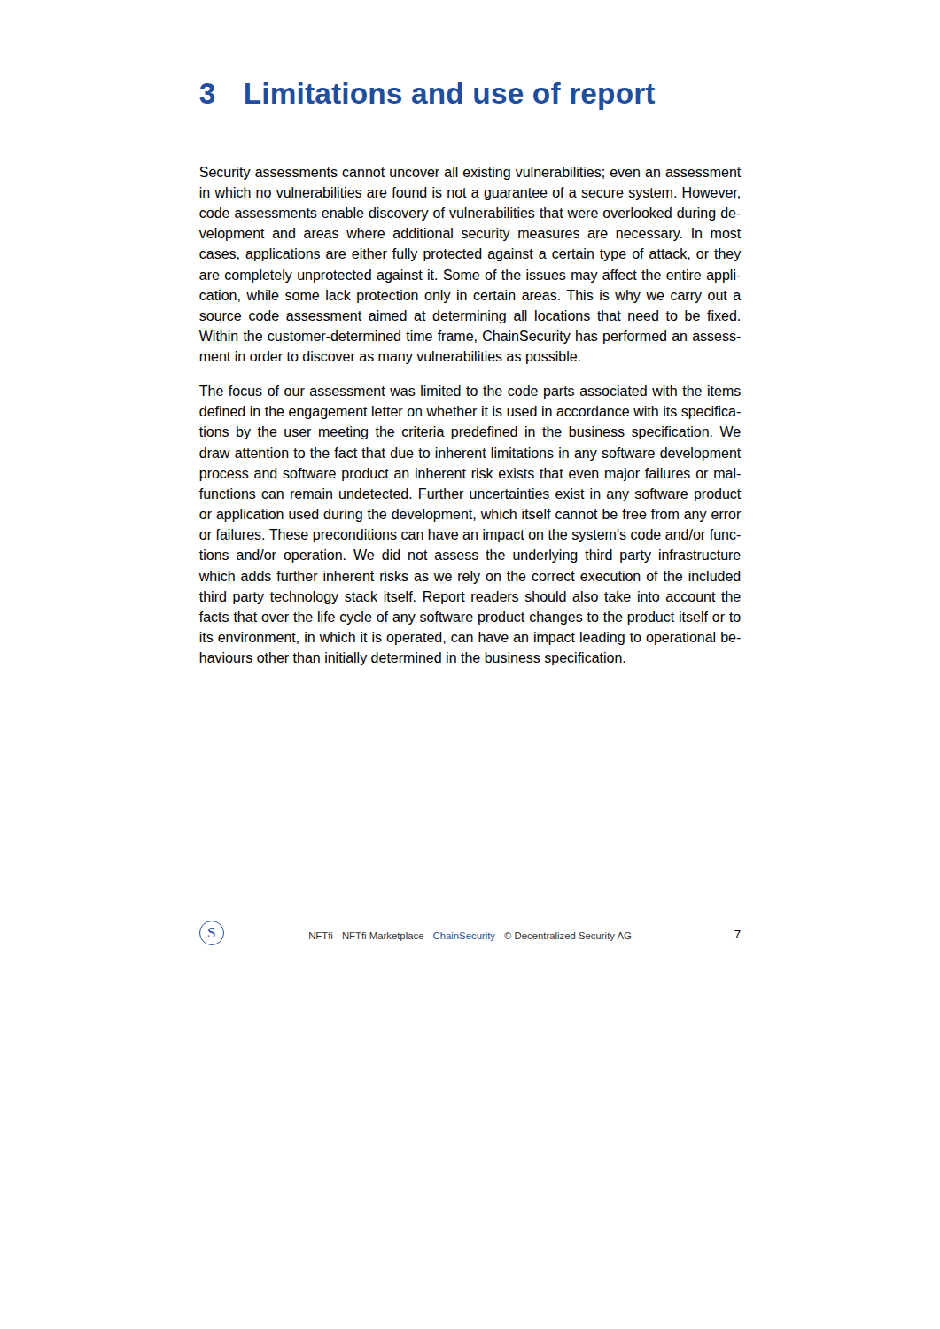3 Limitations and use of report
Security assessments cannot uncover all existing vulnerabilities; even an assessment in which no vulnerabilities are found is not a guarantee of a secure system. However, code assessments enable discovery of vulnerabilities that were overlooked during development and areas where additional security measures are necessary. In most cases, applications are either fully protected against a certain type of attack, or they are completely unprotected against it. Some of the issues may affect the entire application, while some lack protection only in certain areas. This is why we carry out a source code assessment aimed at determining all locations that need to be fixed. Within the customer-determined time frame, ChainSecurity has performed an assessment in order to discover as many vulnerabilities as possible.
The focus of our assessment was limited to the code parts associated with the items defined in the engagement letter on whether it is used in accordance with its specifications by the user meeting the criteria predefined in the business specification. We draw attention to the fact that due to inherent limitations in any software development process and software product an inherent risk exists that even major failures or malfunctions can remain undetected. Further uncertainties exist in any software product or application used during the development, which itself cannot be free from any error or failures. These preconditions can have an impact on the system's code and/or functions and/or operation. We did not assess the underlying third party infrastructure which adds further inherent risks as we rely on the correct execution of the included third party technology stack itself. Report readers should also take into account the facts that over the life cycle of any software product changes to the product itself or to its environment, in which it is operated, can have an impact leading to operational behaviours other than initially determined in the business specification.
S
NFTfi - NFTfi Marketplace - ChainSecurity - © Decentralized Security AG
7